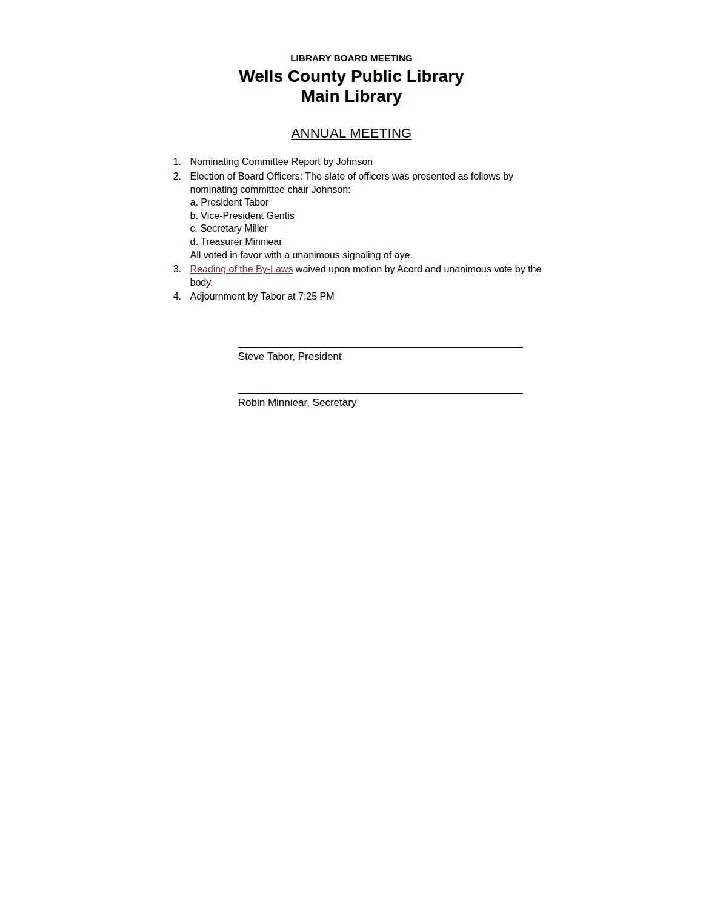LIBRARY BOARD MEETING
Wells County Public Library
Main Library
ANNUAL MEETING
Nominating Committee Report by Johnson
Election of Board Officers: The slate of officers was presented as follows by nominating committee chair Johnson:
a. President Tabor
b. Vice-President Gentis
c. Secretary Miller
d. Treasurer Minniear
All voted in favor with a unanimous signaling of aye.
Reading of the By-Laws waived upon motion by Acord and unanimous vote by the body.
Adjournment by Tabor at 7:25 PM
Steve Tabor, President
Robin Minniear, Secretary